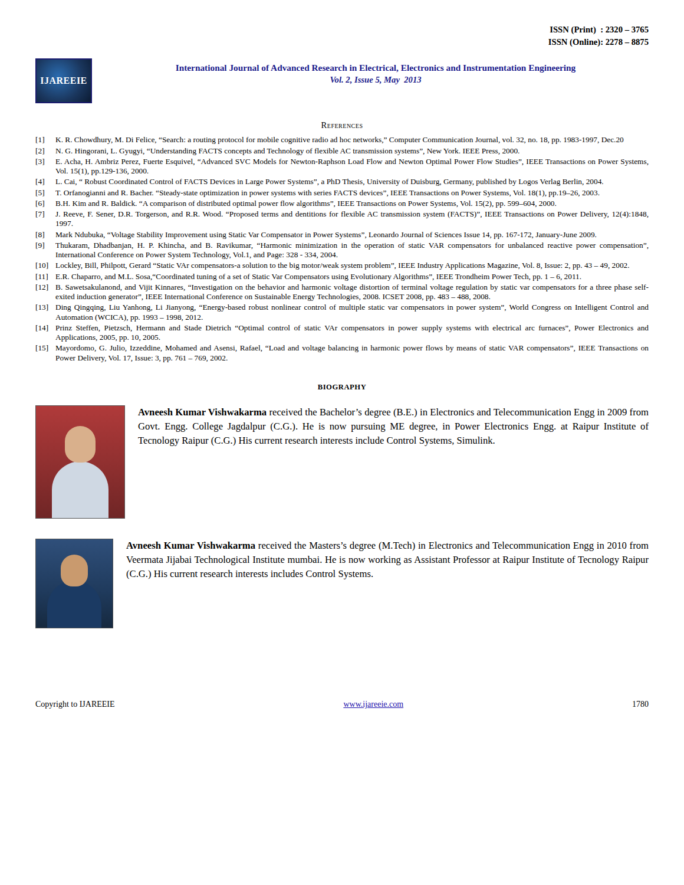ISSN (Print) : 2320 – 3765
ISSN (Online): 2278 – 8875
IJAREEIE
International Journal of Advanced Research in Electrical, Electronics and Instrumentation Engineering
Vol. 2, Issue 5, May 2013
References
K. R. Chowdhury, M. Di Felice, “Search: a routing protocol for mobile cognitive radio ad hoc networks,” Computer Communication Journal, vol. 32, no. 18, pp. 1983-1997, Dec.20
N. G. Hingorani, L. Gyugyi, “Understanding FACTS concepts and Technology of flexible AC transmission systems”, New York. IEEE Press, 2000.
E. Acha, H. Ambriz Perez, Fuerte Esquivel, “Advanced SVC Models for Newton-Raphson Load Flow and Newton Optimal Power Flow Studies”, IEEE Transactions on Power Systems, Vol. 15(1), pp.129-136, 2000.
L. Cai, “ Robust Coordinated Control of FACTS Devices in Large Power Systems”, a PhD Thesis, University of Duisburg, Germany, published by Logos Verlag Berlin, 2004.
T. Orfanogianni and R. Bacher. “Steady-state optimization in power systems with series FACTS devices”, IEEE Transactions on Power Systems, Vol. 18(1), pp.19–26, 2003.
B.H. Kim and R. Baldick. “A comparison of distributed optimal power flow algorithms”, IEEE Transactions on Power Systems, Vol. 15(2), pp. 599–604, 2000.
J. Reeve, F. Sener, D.R. Torgerson, and R.R. Wood. “Proposed terms and dentitions for flexible AC transmission system (FACTS)”, IEEE Transactions on Power Delivery, 12(4):1848, 1997.
Mark Ndubuka, “Voltage Stability Improvement using Static Var Compensator in Power Systems”, Leonardo Journal of Sciences Issue 14, pp. 167-172, January-June 2009.
Thukaram, Dhadbanjan, H. P. Khincha, and B. Ravikumar, “Harmonic minimization in the operation of static VAR compensators for unbalanced reactive power compensation”, International Conference on Power System Technology, Vol.1, and Page: 328 - 334, 2004.
Lockley, Bill, Philpott, Gerard “Static VAr compensators-a solution to the big motor/weak system problem”, IEEE Industry Applications Magazine, Vol. 8, Issue: 2, pp. 43 – 49, 2002.
E.R. Chaparro, and M.L. Sosa,“Coordinated tuning of a set of Static Var Compensators using Evolutionary Algorithms”, IEEE Trondheim Power Tech, pp. 1 – 6, 2011.
B. Sawetsakulanond, and Vijit Kinnares, “Investigation on the behavior and harmonic voltage distortion of terminal voltage regulation by static var compensators for a three phase self-exited induction generator”, IEEE International Conference on Sustainable Energy Technologies, 2008. ICSET 2008, pp. 483 – 488, 2008.
Ding Qingqing, Liu Yanhong, Li Jianyong, “Energy-based robust nonlinear control of multiple static var compensators in power system”, World Congress on Intelligent Control and Automation (WCICA), pp. 1993 – 1998, 2012.
Prinz Steffen, Pietzsch, Hermann and Stade Dietrich “Optimal control of static VAr compensators in power supply systems with electrical arc furnaces”, Power Electronics and Applications, 2005, pp. 10, 2005.
Mayordomo, G. Julio, Izzeddine, Mohamed and Asensi, Rafael, “Load and voltage balancing in harmonic power flows by means of static VAR compensators”, IEEE Transactions on Power Delivery, Vol. 17, Issue: 3, pp. 761 – 769, 2002.
BIOGRAPHY
Avneesh Kumar Vishwakarma received the Bachelor’s degree (B.E.) in Electronics and Telecommunication Engg in 2009 from Govt. Engg. College Jagdalpur (C.G.). He is now pursuing ME degree, in Power Electronics Engg. at Raipur Institute of Tecnology Raipur (C.G.) His current research interests include Control Systems, Simulink.
Avneesh Kumar Vishwakarma received the Masters’s degree (M.Tech) in Electronics and Telecommunication Engg in 2010 from Veermata Jijabai Technological Institute mumbai. He is now working as Assistant Professor at Raipur Institute of Tecnology Raipur (C.G.) His current research interests includes Control Systems.
Copyright to IJAREEIE
www.ijareeie.com
1780